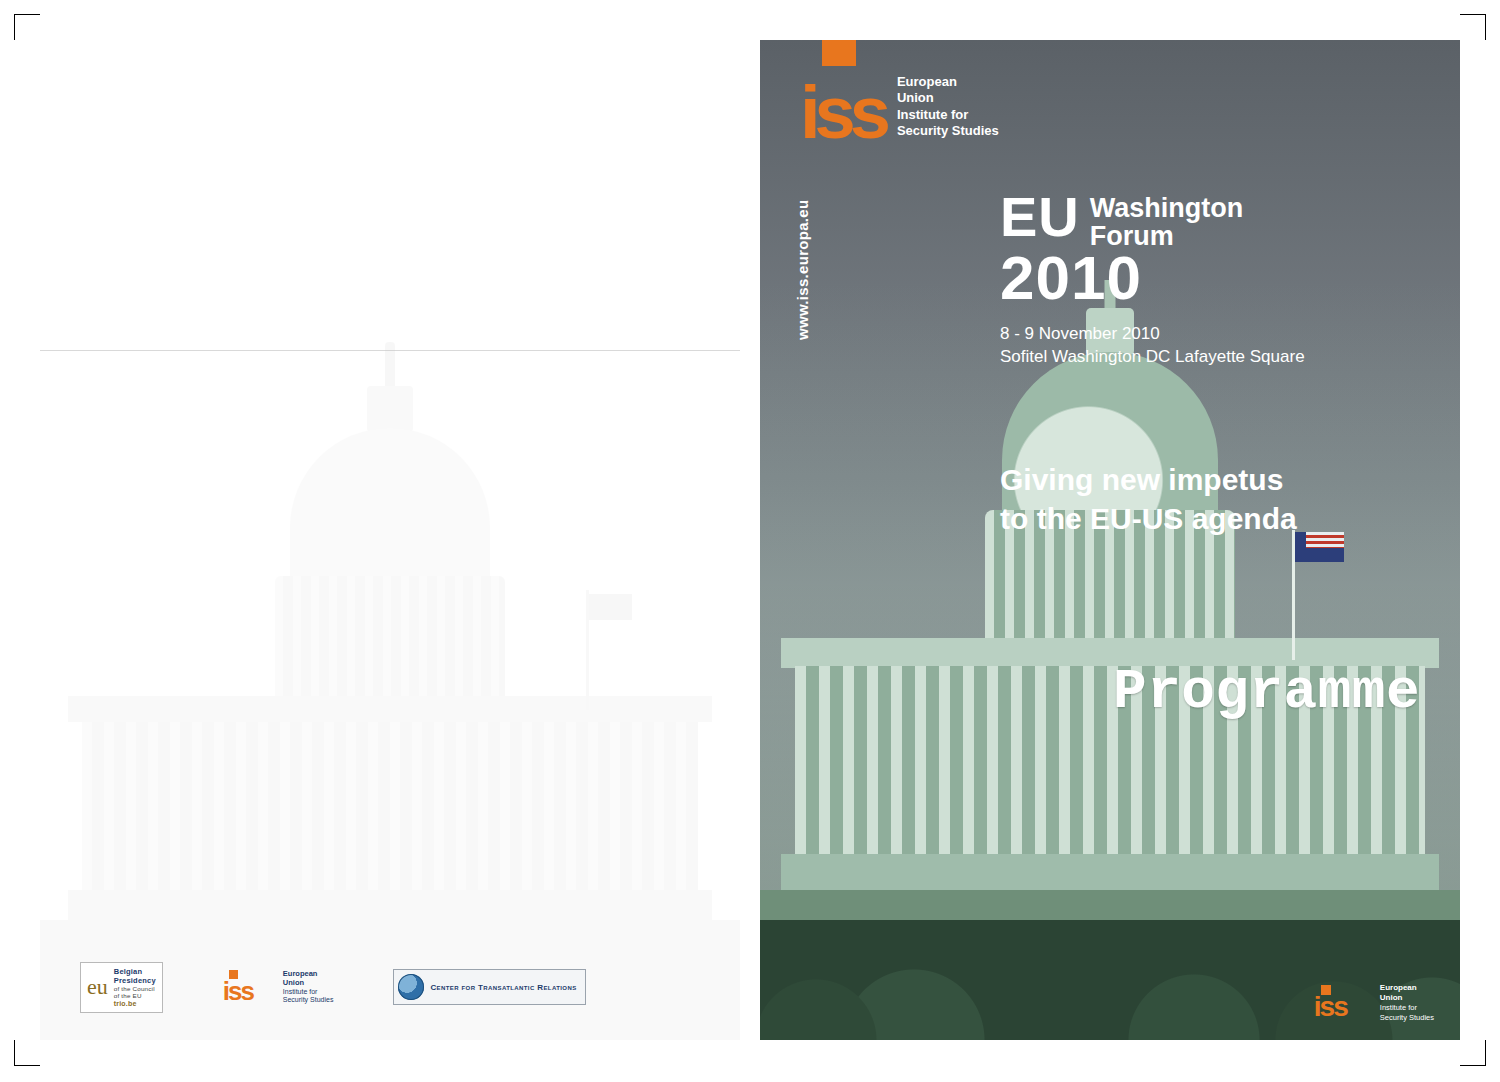eu Belgian
Presidency of the Council of the EU trio.be
iss European Union Institute for
Security Studies
Center for Transatlantic Relations
iss European Union Institute for Security Studies
www.iss.europa.eu
EU Washington
Forum
2010
8 - 9 November 2010
Sofitel Washington DC Lafayette Square
Giving new impetus
to the EU-US agenda
Programme
iss European Union Institute for
Security Studies
EU Washington Forum 2010. 8–9 November 2010, Sofitel Washington DC Lafayette Square. Giving new impetus to the EU-US agenda. Programme. Published by the European Union Institute for Security Studies, www.iss.europa.eu, with the Belgian Presidency of the Council of the EU and the Center for Transatlantic Relations.